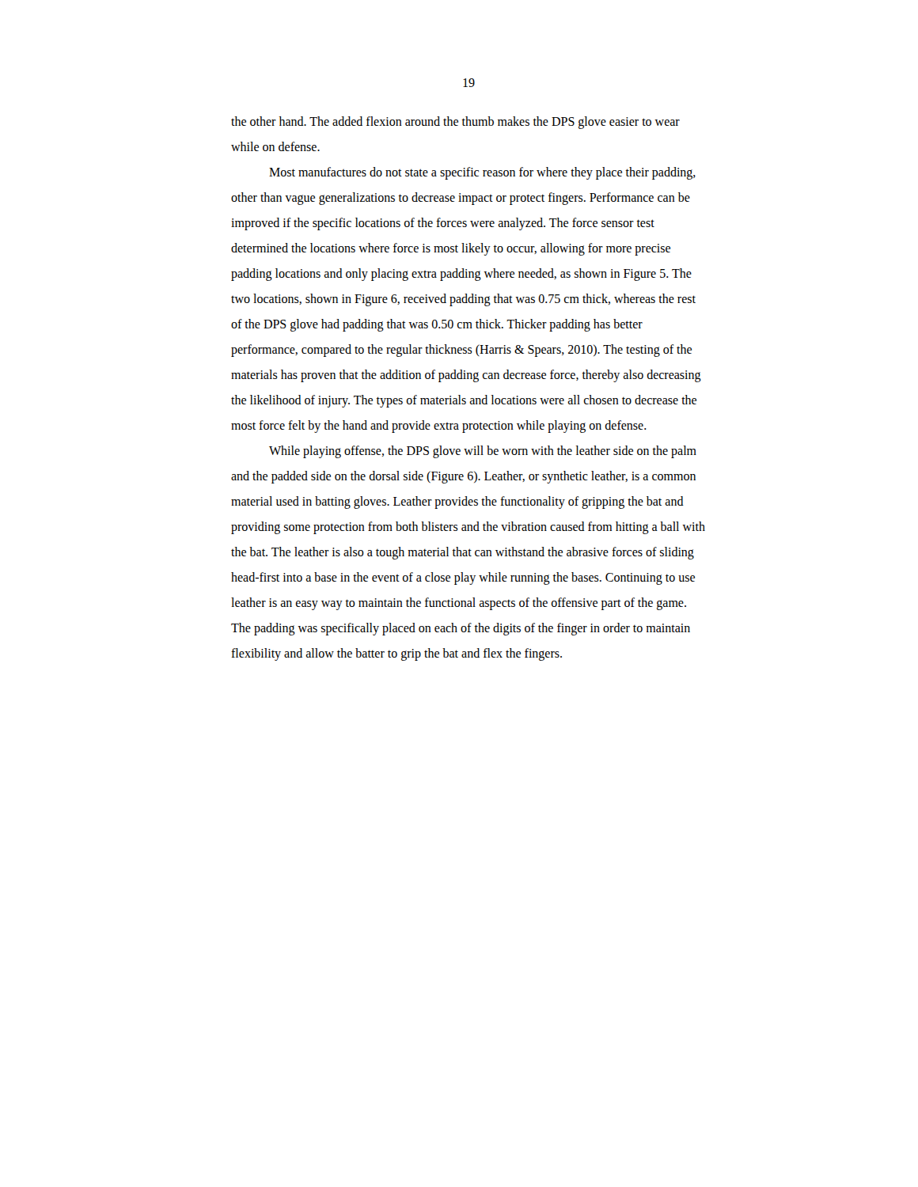19
the other hand. The added flexion around the thumb makes the DPS glove easier to wear while on defense.
Most manufactures do not state a specific reason for where they place their padding, other than vague generalizations to decrease impact or protect fingers. Performance can be improved if the specific locations of the forces were analyzed. The force sensor test determined the locations where force is most likely to occur, allowing for more precise padding locations and only placing extra padding where needed, as shown in Figure 5. The two locations, shown in Figure 6, received padding that was 0.75 cm thick, whereas the rest of the DPS glove had padding that was 0.50 cm thick. Thicker padding has better performance, compared to the regular thickness (Harris & Spears, 2010). The testing of the materials has proven that the addition of padding can decrease force, thereby also decreasing the likelihood of injury. The types of materials and locations were all chosen to decrease the most force felt by the hand and provide extra protection while playing on defense.
While playing offense, the DPS glove will be worn with the leather side on the palm and the padded side on the dorsal side (Figure 6). Leather, or synthetic leather, is a common material used in batting gloves. Leather provides the functionality of gripping the bat and providing some protection from both blisters and the vibration caused from hitting a ball with the bat. The leather is also a tough material that can withstand the abrasive forces of sliding head-first into a base in the event of a close play while running the bases. Continuing to use leather is an easy way to maintain the functional aspects of the offensive part of the game. The padding was specifically placed on each of the digits of the finger in order to maintain flexibility and allow the batter to grip the bat and flex the fingers.